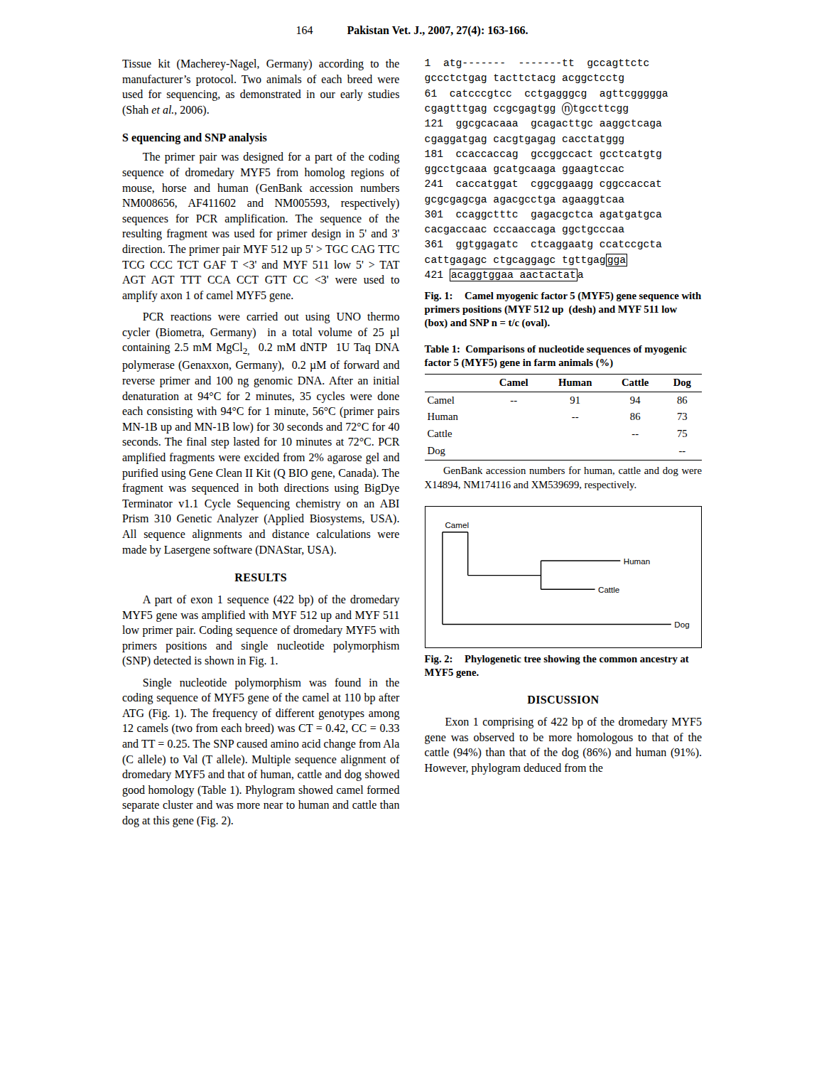164 Pakistan Vet. J., 2007, 27(4): 163-166.
Tissue kit (Macherey-Nagel, Germany) according to the manufacturer’s protocol. Two animals of each breed were used for sequencing, as demonstrated in our early studies (Shah et al., 2006).
S equencing and SNP analysis
The primer pair was designed for a part of the coding sequence of dromedary MYF5 from homolog regions of mouse, horse and human (GenBank accession numbers NM008656, AF411602 and NM005593, respectively) sequences for PCR amplification. The sequence of the resulting fragment was used for primer design in 5' and 3' direction. The primer pair MYF 512 up 5' > TGC CAG TTC TCG CCC TCT GAF T <3' and MYF 511 low 5' > TAT AGT AGT TTT CCA CCT GTT CC <3' were used to amplify axon 1 of camel MYF5 gene.
PCR reactions were carried out using UNO thermo cycler (Biometra, Germany) in a total volume of 25 µl containing 2.5 mM MgCl2, 0.2 mM dNTP 1U Taq DNA polymerase (Genaxxon, Germany), 0.2 µM of forward and reverse primer and 100 ng genomic DNA. After an initial denaturation at 94°C for 2 minutes, 35 cycles were done each consisting with 94°C for 1 minute, 56°C (primer pairs MN-1B up and MN-1B low) for 30 seconds and 72°C for 40 seconds. The final step lasted for 10 minutes at 72°C. PCR amplified fragments were excided from 2% agarose gel and purified using Gene Clean II Kit (Q BIO gene, Canada). The fragment was sequenced in both directions using BigDye Terminator v1.1 Cycle Sequencing chemistry on an ABI Prism 310 Genetic Analyzer (Applied Biosystems, USA). All sequence alignments and distance calculations were made by Lasergene software (DNAStar, USA).
RESULTS
A part of exon 1 sequence (422 bp) of the dromedary MYF5 gene was amplified with MYF 512 up and MYF 511 low primer pair. Coding sequence of dromedary MYF5 with primers positions and single nucleotide polymorphism (SNP) detected is shown in Fig. 1.
Single nucleotide polymorphism was found in the coding sequence of MYF5 gene of the camel at 110 bp after ATG (Fig. 1). The frequency of different genotypes among 12 camels (two from each breed) was CT = 0.42, CC = 0.33 and TT = 0.25. The SNP caused amino acid change from Ala (C allele) to Val (T allele). Multiple sequence alignment of dromedary MYF5 and that of human, cattle and dog showed good homology (Table 1). Phylogram showed camel formed separate cluster and was more near to human and cattle than dog at this gene (Fig. 2).
1 atg------- -------tt gccagttctc gccctctgag tacttctacg acggctcctg 61 catcccgtcc cctgagggcg agttcggggga cgagtttgag ccgcgagtgg ntgccttcgg 121 ggcgcacaaa gcagacttgc aaggctcaga cgaggatgag cacgtgagag cacctatggg 181 ccaccaccag gccggccact gcctcatgtg ggcctgcaaa gcatgcaaga ggaagtccac 241 caccatggat cggcggaagg cggccaccat gcgcgagcga agacgcctga agaaggtcaa 301 ccaggctttc gagacgctca agatgatgca cacgaccaac cccaaccaga ggctgcccaa 361 ggtggagatc ctcaggaatg ccatccgcta cattgagagc ctgcaggagc tgttgaggga 421 acaggtggaa aactactata
Fig. 1: Camel myogenic factor 5 (MYF5) gene sequence with primers positions (MYF 512 up (desh) and MYF 511 low (box) and SNP n = t/c (oval).
Table 1: Comparisons of nucleotide sequences of myogenic factor 5 (MYF5) gene in farm animals (%)
| | Camel | Human | Cattle | Dog |
| --- | --- | --- | --- | --- |
| Camel | -- | 91 | 94 | 86 |
| Human | | -- | 86 | 73 |
| Cattle | | | -- | 75 |
| Dog | | | | -- |
GenBank accession numbers for human, cattle and dog were X14894, NM174116 and XM539699, respectively.
Camel Human Cattle Dog
Fig. 2: Phylogenetic tree showing the common ancestry at MYF5 gene.
DISCUSSION
Exon 1 comprising of 422 bp of the dromedary MYF5 gene was observed to be more homologous to that of the cattle (94%) than that of the dog (86%) and human (91%). However, phylogram deduced from the